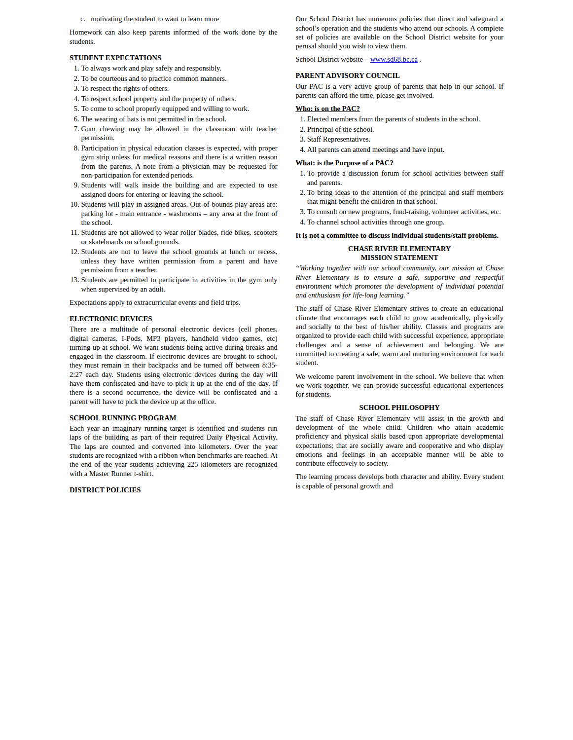c. motivating the student to want to learn more
Homework can also keep parents informed of the work done by the students.
Student Expectations
To always work and play safely and responsibly.
To be courteous and to practice common manners.
To respect the rights of others.
To respect school property and the property of others.
To come to school properly equipped and willing to work.
The wearing of hats is not permitted in the school.
Gum chewing may be allowed in the classroom with teacher permission.
Participation in physical education classes is expected, with proper gym strip unless for medical reasons and there is a written reason from the parents. A note from a physician may be requested for non-participation for extended periods.
Students will walk inside the building and are expected to use assigned doors for entering or leaving the school.
Students will play in assigned areas. Out-of-bounds play areas are: parking lot - main entrance - washrooms – any area at the front of the school.
Students are not allowed to wear roller blades, ride bikes, scooters or skateboards on school grounds.
Students are not to leave the school grounds at lunch or recess, unless they have written permission from a parent and have permission from a teacher.
Students are permitted to participate in activities in the gym only when supervised by an adult.
Expectations apply to extracurricular events and field trips.
Electronic Devices
There are a multitude of personal electronic devices (cell phones, digital cameras, I-Pods, MP3 players, handheld video games, etc) turning up at school. We want students being active during breaks and engaged in the classroom. If electronic devices are brought to school, they must remain in their backpacks and be turned off between 8:35-2:27 each day. Students using electronic devices during the day will have them confiscated and have to pick it up at the end of the day. If there is a second occurrence, the device will be confiscated and a parent will have to pick the device up at the office.
School Running Program
Each year an imaginary running target is identified and students run laps of the building as part of their required Daily Physical Activity. The laps are counted and converted into kilometers. Over the year students are recognized with a ribbon when benchmarks are reached. At the end of the year students achieving 225 kilometers are recognized with a Master Runner t-shirt.
District Policies
Our School District has numerous policies that direct and safeguard a school’s operation and the students who attend our schools. A complete set of policies are available on the School District website for your perusal should you wish to view them.
School District website – www.sd68.bc.ca .
Parent Advisory Council
Our PAC is a very active group of parents that help in our school. If parents can afford the time, please get involved.
Who: is on the PAC?
Elected members from the parents of students in the school.
Principal of the school.
Staff Representatives.
All parents can attend meetings and have input.
What: is the Purpose of a PAC?
To provide a discussion forum for school activities between staff and parents.
To bring ideas to the attention of the principal and staff members that might benefit the children in that school.
To consult on new programs, fund-raising, volunteer activities, etc.
To channel school activities through one group.
It is not a committee to discuss individual students/staff problems.
Chase River Elementary
Mission Statement
“Working together with our school community, our mission at Chase River Elementary is to ensure a safe, supportive and respectful environment which promotes the development of individual potential and enthusiasm for life-long learning.”
The staff of Chase River Elementary strives to create an educational climate that encourages each child to grow academically, physically and socially to the best of his/her ability. Classes and programs are organized to provide each child with successful experience, appropriate challenges and a sense of achievement and belonging. We are committed to creating a safe, warm and nurturing environment for each student.
We welcome parent involvement in the school. We believe that when we work together, we can provide successful educational experiences for students.
School Philosophy
The staff of Chase River Elementary will assist in the growth and development of the whole child. Children who attain academic proficiency and physical skills based upon appropriate developmental expectations; that are socially aware and cooperative and who display emotions and feelings in an acceptable manner will be able to contribute effectively to society.
The learning process develops both character and ability. Every student is capable of personal growth and